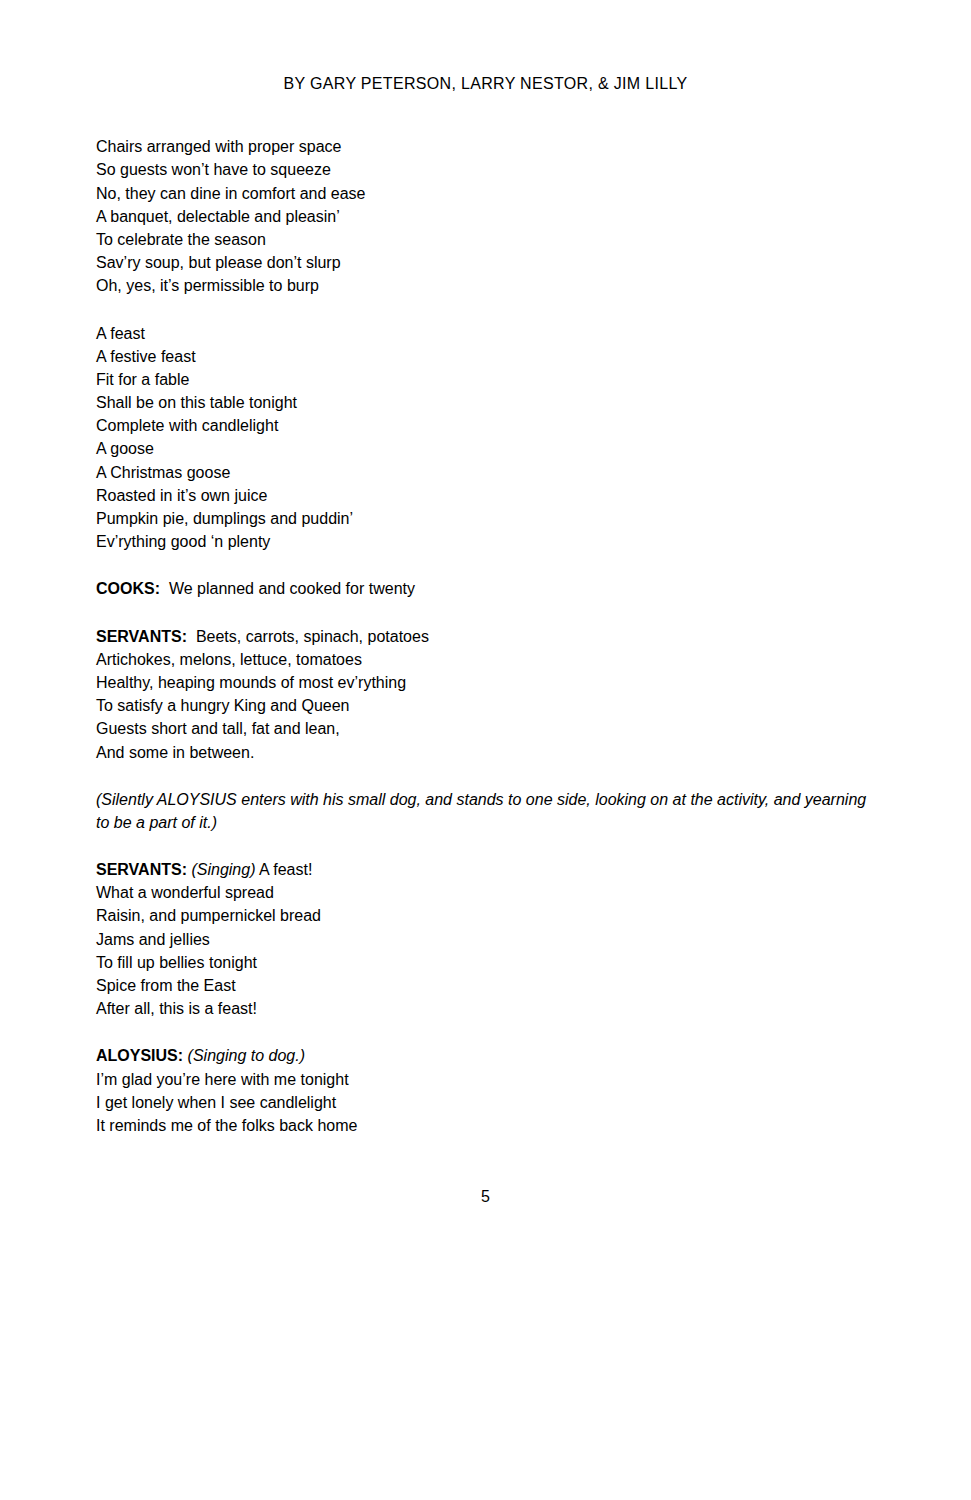By Gary Peterson, Larry Nestor, & Jim Lilly
Chairs arranged with proper space
So guests won’t have to squeeze
No, they can dine in comfort and ease
A banquet, delectable and pleasin’
To celebrate the season
Sav’ry soup, but please don’t slurp
Oh, yes, it’s permissible to burp
A feast
A festive feast
Fit for a fable
Shall be on this table tonight
Complete with candlelight
A goose
A Christmas goose
Roasted in it’s own juice
Pumpkin pie, dumplings and puddin’
Ev’rything good ‘n plenty
COOKS: We planned and cooked for twenty
SERVANTS: Beets, carrots, spinach, potatoes
Artichokes, melons, lettuce, tomatoes
Healthy, heaping mounds of most ev’rything
To satisfy a hungry King and Queen
Guests short and tall, fat and lean,
And some in between.
(Silently ALOYSIUS enters with his small dog, and stands to one side, looking on at the activity, and yearning to be a part of it.)
SERVANTS: (Singing) A feast!
What a wonderful spread
Raisin, and pumpernickel bread
Jams and jellies
To fill up bellies tonight
Spice from the East
After all, this is a feast!
ALOYSIUS: (Singing to dog.)
I’m glad you’re here with me tonight
I get lonely when I see candlelight
It reminds me of the folks back home
5